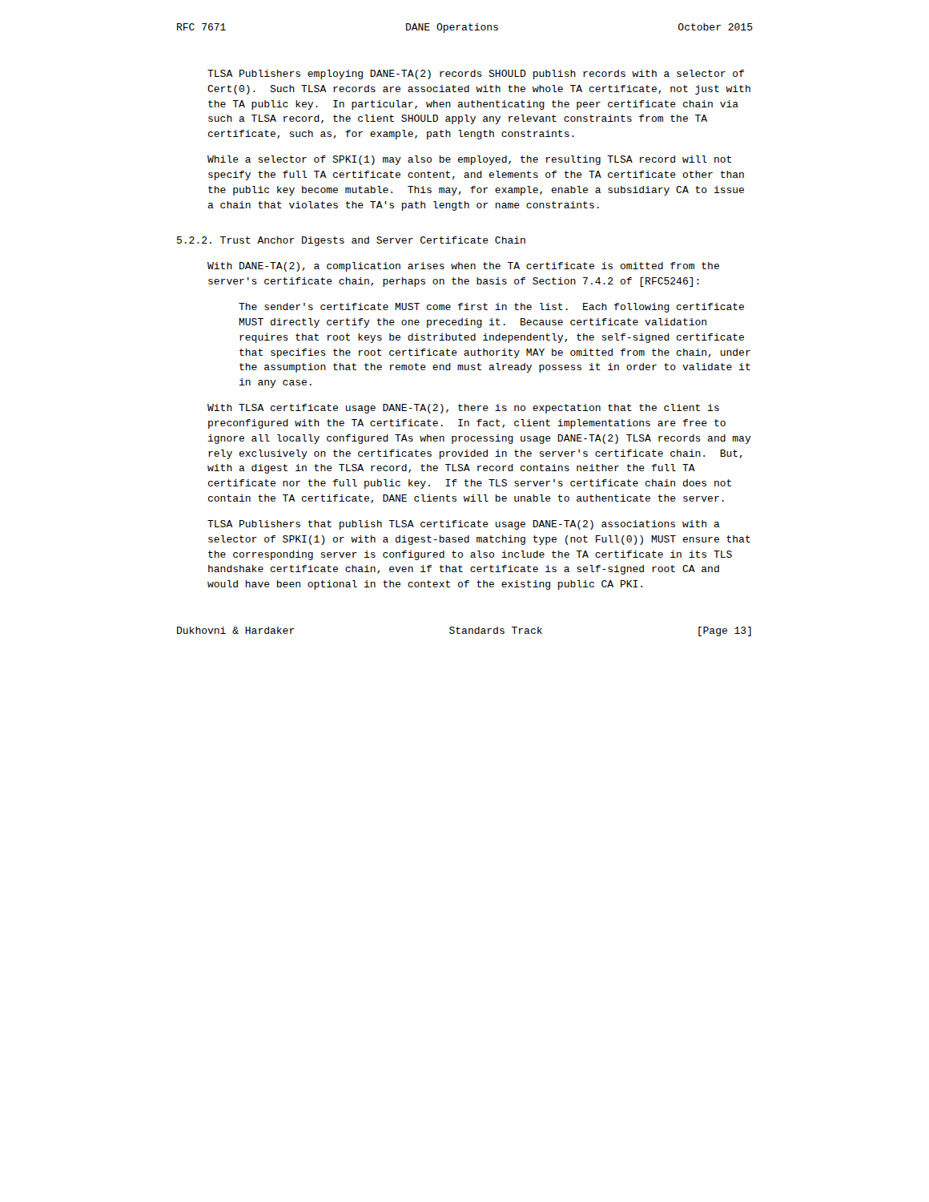RFC 7671 DANE Operations October 2015
TLSA Publishers employing DANE-TA(2) records SHOULD publish records with a selector of Cert(0). Such TLSA records are associated with the whole TA certificate, not just with the TA public key. In particular, when authenticating the peer certificate chain via such a TLSA record, the client SHOULD apply any relevant constraints from the TA certificate, such as, for example, path length constraints.
While a selector of SPKI(1) may also be employed, the resulting TLSA record will not specify the full TA certificate content, and elements of the TA certificate other than the public key become mutable. This may, for example, enable a subsidiary CA to issue a chain that violates the TA's path length or name constraints.
5.2.2. Trust Anchor Digests and Server Certificate Chain
With DANE-TA(2), a complication arises when the TA certificate is omitted from the server's certificate chain, perhaps on the basis of Section 7.4.2 of [RFC5246]:
The sender's certificate MUST come first in the list. Each following certificate MUST directly certify the one preceding it. Because certificate validation requires that root keys be distributed independently, the self-signed certificate that specifies the root certificate authority MAY be omitted from the chain, under the assumption that the remote end must already possess it in order to validate it in any case.
With TLSA certificate usage DANE-TA(2), there is no expectation that the client is preconfigured with the TA certificate. In fact, client implementations are free to ignore all locally configured TAs when processing usage DANE-TA(2) TLSA records and may rely exclusively on the certificates provided in the server's certificate chain. But, with a digest in the TLSA record, the TLSA record contains neither the full TA certificate nor the full public key. If the TLS server's certificate chain does not contain the TA certificate, DANE clients will be unable to authenticate the server.
TLSA Publishers that publish TLSA certificate usage DANE-TA(2) associations with a selector of SPKI(1) or with a digest-based matching type (not Full(0)) MUST ensure that the corresponding server is configured to also include the TA certificate in its TLS handshake certificate chain, even if that certificate is a self-signed root CA and would have been optional in the context of the existing public CA PKI.
Dukhovni & Hardaker Standards Track [Page 13]